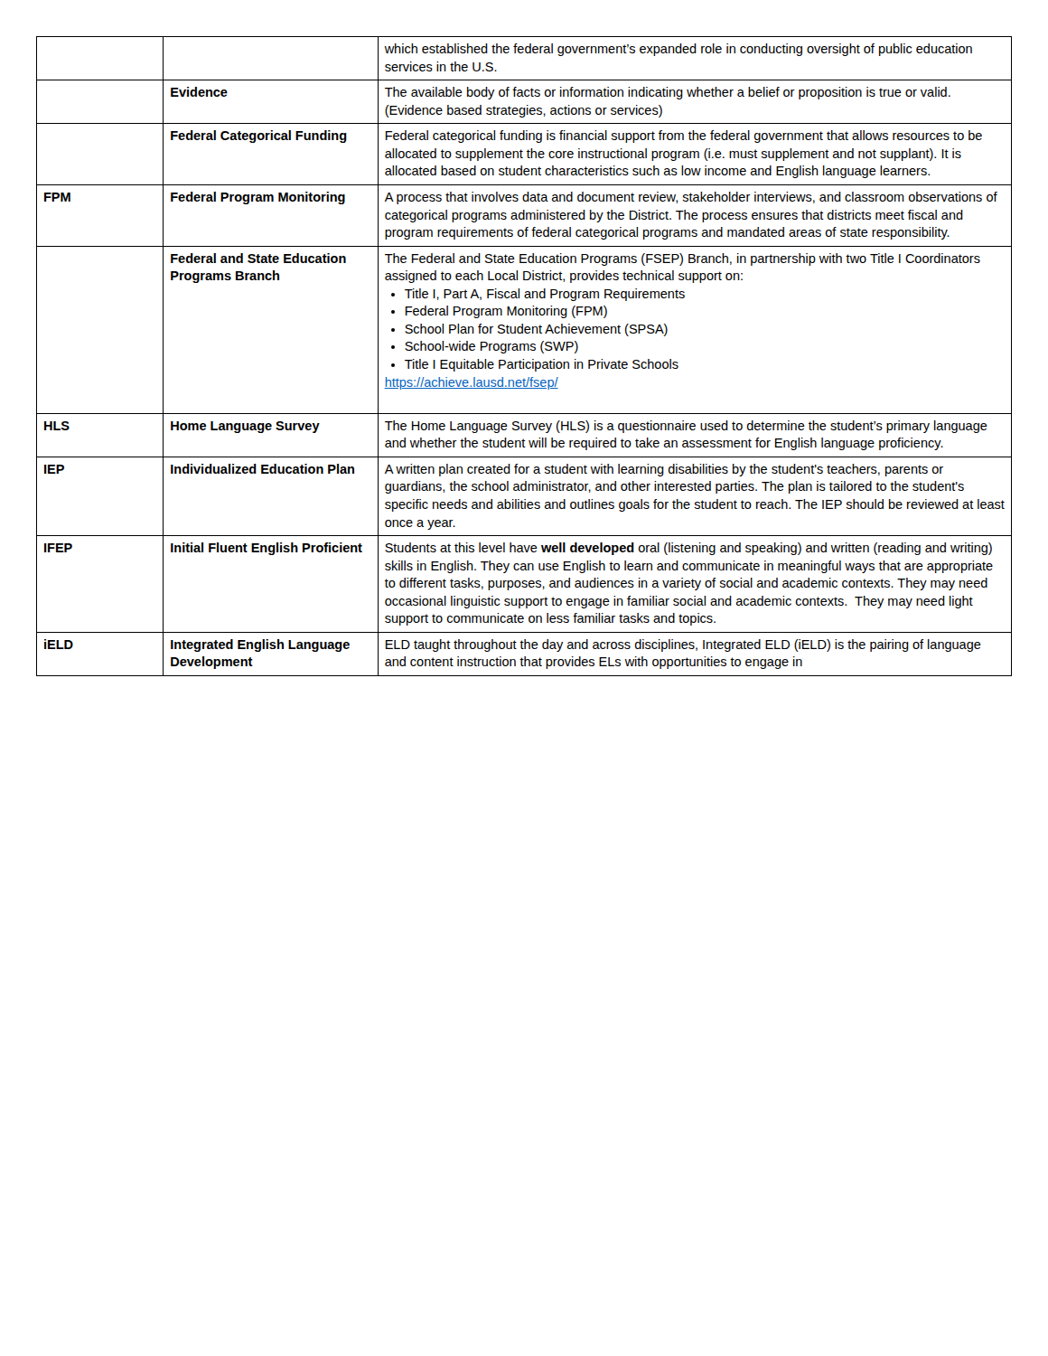| | | which established the federal government’s expanded role in conducting oversight of public education services in the U.S. |
| | Evidence | The available body of facts or information indicating whether a belief or proposition is true or valid. (Evidence based strategies, actions or services) |
| | Federal Categorical Funding | Federal categorical funding is financial support from the federal government that allows resources to be allocated to supplement the core instructional program (i.e. must supplement and not supplant). It is allocated based on student characteristics such as low income and English language learners. |
| FPM | Federal Program Monitoring | A process that involves data and document review, stakeholder interviews, and classroom observations of categorical programs administered by the District. The process ensures that districts meet fiscal and program requirements of federal categorical programs and mandated areas of state responsibility. |
| | Federal and State Education Programs Branch | The Federal and State Education Programs (FSEP) Branch, in partnership with two Title I Coordinators assigned to each Local District, provides technical support on: Title I, Part A, Fiscal and Program Requirements Federal Program Monitoring (FPM) School Plan for Student Achievement (SPSA) School-wide Programs (SWP) Title I Equitable Participation in Private Schools https://achieve.lausd.net/fsep/ |
| HLS | Home Language Survey | The Home Language Survey (HLS) is a questionnaire used to determine the student’s primary language and whether the student will be required to take an assessment for English language proficiency. |
| IEP | Individualized Education Plan | A written plan created for a student with learning disabilities by the student's teachers, parents or guardians, the school administrator, and other interested parties. The plan is tailored to the student's specific needs and abilities and outlines goals for the student to reach. The IEP should be reviewed at least once a year. |
| IFEP | Initial Fluent English Proficient | Students at this level have well developed oral (listening and speaking) and written (reading and writing) skills in English. They can use English to learn and communicate in meaningful ways that are appropriate to different tasks, purposes, and audiences in a variety of social and academic contexts. They may need occasional linguistic support to engage in familiar social and academic contexts. They may need light support to communicate on less familiar tasks and topics. |
| iELD | Integrated English Language Development | ELD taught throughout the day and across disciplines, Integrated ELD (iELD) is the pairing of language and content instruction that provides ELs with opportunities to engage in |